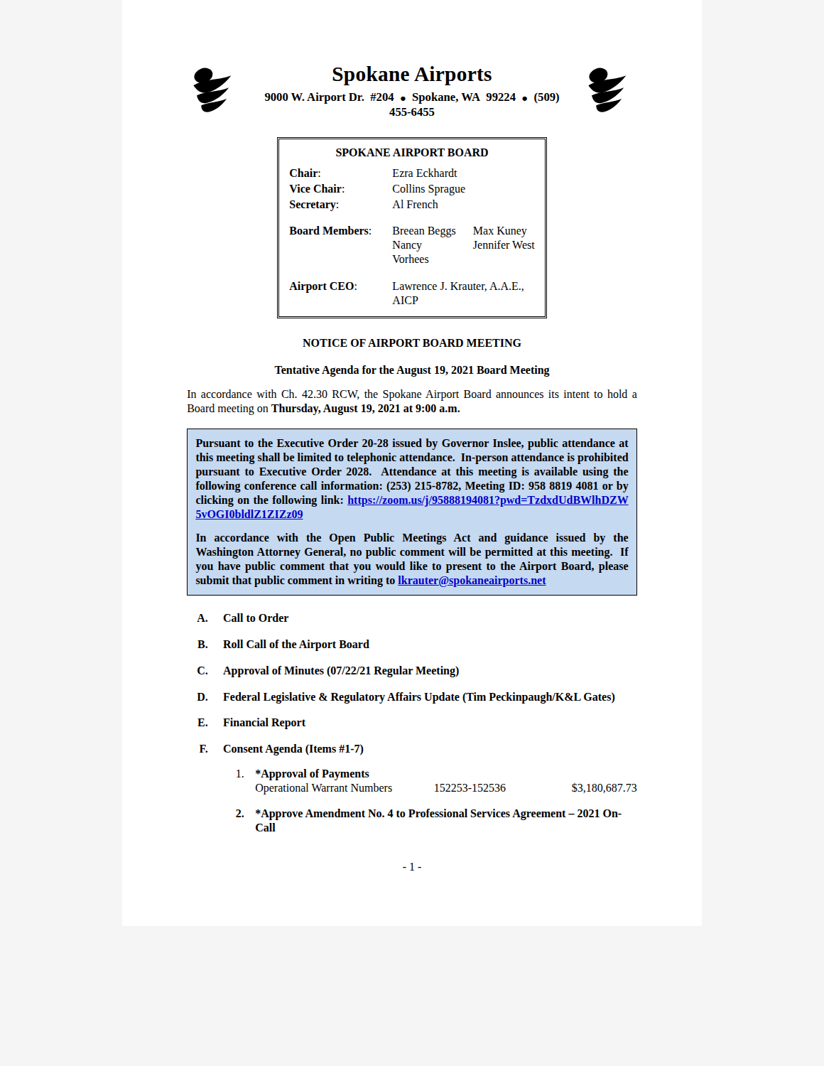Spokane Airports
9000 W. Airport Dr. #204 ● Spokane, WA 99224 ● (509) 455-6455
SPOKANE AIRPORT BOARD
| Chair : | Ezra Eckhardt |
| Vice Chair : | Collins Sprague |
| Secretary : | Al French |
| Board Members : | Breean Beggs Max Kuney Nancy Vorhees Jennifer West |
| Airport CEO : | Lawrence J. Krauter, A.A.E., AICP |
NOTICE OF AIRPORT BOARD MEETING
Tentative Agenda for the August 19, 2021 Board Meeting
In accordance with Ch. 42.30 RCW, the Spokane Airport Board announces its intent to hold a Board meeting on Thursday, August 19, 2021 at 9:00 a.m.
Pursuant to the Executive Order 20-28 issued by Governor Inslee, public attendance at this meeting shall be limited to telephonic attendance. In-person attendance is prohibited pursuant to Executive Order 2028. Attendance at this meeting is available using the following conference call information: (253) 215-8782, Meeting ID: 958 8819 4081 or by clicking on the following link: https://zoom.us/j/95888194081?pwd=TzdxdUdBWlhDZW5vOGI0bldlZ1ZIZz09
In accordance with the Open Public Meetings Act and guidance issued by the Washington Attorney General, no public comment will be permitted at this meeting. If you have public comment that you would like to present to the Airport Board, please submit that public comment in writing to lkrauter@spokaneairports.net
Call to Order
Roll Call of the Airport Board
Approval of Minutes (07/22/21 Regular Meeting)
Federal Legislative & Regulatory Affairs Update (Tim Peckinpaugh/K&L Gates)
Financial Report
Consent Agenda (Items #1-7)
*Approval of Payments
Operational Warrant Numbers 152253-152536 $3,180,687.73
*Approve Amendment No. 4 to Professional Services Agreement – 2021 On-Call
- 1 -